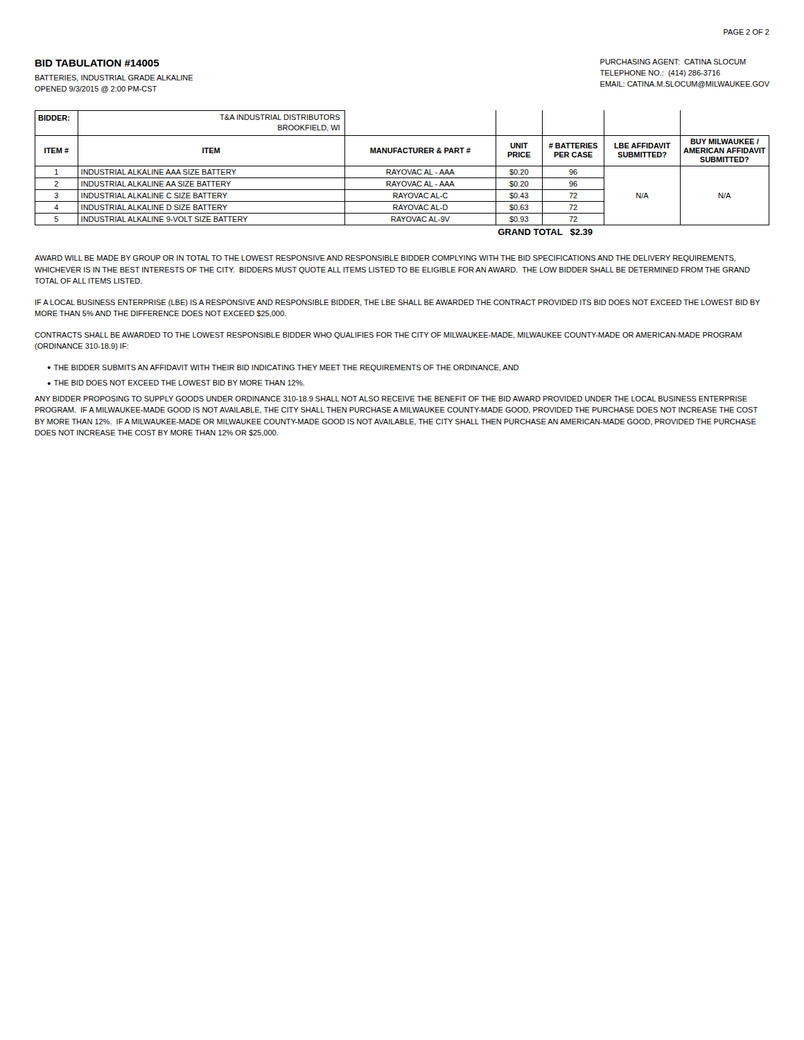PAGE 2 OF 2
BID TABULATION #14005
BATTERIES, INDUSTRIAL GRADE ALKALINE
OPENED 9/3/2015 @ 2:00 PM-CST
PURCHASING AGENT: CATINA SLOCUM
TELEPHONE NO.: (414) 286-3716
EMAIL: CATINA.M.SLOCUM@MILWAUKEE.GOV
| BIDDER: | T&A INDUSTRIAL DISTRIBUTORS BROOKFIELD, WI | | | | | |
| ITEM # | ITEM | MANUFACTURER & PART # | UNIT PRICE | # BATTERIES PER CASE | LBE AFFIDAVIT SUBMITTED? | BUY MILWAUKEE / AMERICAN AFFIDAVIT SUBMITTED? |
| 1 | INDUSTRIAL ALKALINE AAA SIZE BATTERY | RAYOVAC AL - AAA | $0.20 | 96 | N/A | N/A |
| 2 | INDUSTRIAL ALKALINE AA SIZE BATTERY | RAYOVAC AL - AAA | $0.20 | 96 |
| 3 | INDUSTRIAL ALKALINE C SIZE BATTERY | RAYOVAC AL-C | $0.43 | 72 |
| 4 | INDUSTRIAL ALKALINE D SIZE BATTERY | RAYOVAC AL-D | $0.63 | 72 |
| 5 | INDUSTRIAL ALKALINE 9-VOLT SIZE BATTERY | RAYOVAC AL-9V | $0.93 | 72 |
GRAND TOTAL $2.39
AWARD WILL BE MADE BY GROUP OR IN TOTAL TO THE LOWEST RESPONSIVE AND RESPONSIBLE BIDDER COMPLYING WITH THE BID SPECIFICATIONS AND THE DELIVERY REQUIREMENTS, WHICHEVER IS IN THE BEST INTERESTS OF THE CITY. BIDDERS MUST QUOTE ALL ITEMS LISTED TO BE ELIGIBLE FOR AN AWARD. THE LOW BIDDER SHALL BE DETERMINED FROM THE GRAND TOTAL OF ALL ITEMS LISTED.
IF A LOCAL BUSINESS ENTERPRISE (LBE) IS A RESPONSIVE AND RESPONSIBLE BIDDER, THE LBE SHALL BE AWARDED THE CONTRACT PROVIDED ITS BID DOES NOT EXCEED THE LOWEST BID BY MORE THAN 5% AND THE DIFFERENCE DOES NOT EXCEED $25,000.
CONTRACTS SHALL BE AWARDED TO THE LOWEST RESPONSIBLE BIDDER WHO QUALIFIES FOR THE CITY OF MILWAUKEE-MADE, MILWAUKEE COUNTY-MADE OR AMERICAN-MADE PROGRAM (ORDINANCE 310-18.9) IF:
THE BIDDER SUBMITS AN AFFIDAVIT WITH THEIR BID INDICATING THEY MEET THE REQUIREMENTS OF THE ORDINANCE, AND
THE BID DOES NOT EXCEED THE LOWEST BID BY MORE THAN 12%.
ANY BIDDER PROPOSING TO SUPPLY GOODS UNDER ORDINANCE 310-18.9 SHALL NOT ALSO RECEIVE THE BENEFIT OF THE BID AWARD PROVIDED UNDER THE LOCAL BUSINESS ENTERPRISE PROGRAM. IF A MILWAUKEE-MADE GOOD IS NOT AVAILABLE, THE CITY SHALL THEN PURCHASE A MILWAUKEE COUNTY-MADE GOOD, PROVIDED THE PURCHASE DOES NOT INCREASE THE COST BY MORE THAN 12%. IF A MILWAUKEE-MADE OR MILWAUKEE COUNTY-MADE GOOD IS NOT AVAILABLE, THE CITY SHALL THEN PURCHASE AN AMERICAN-MADE GOOD, PROVIDED THE PURCHASE DOES NOT INCREASE THE COST BY MORE THAN 12% OR $25,000.